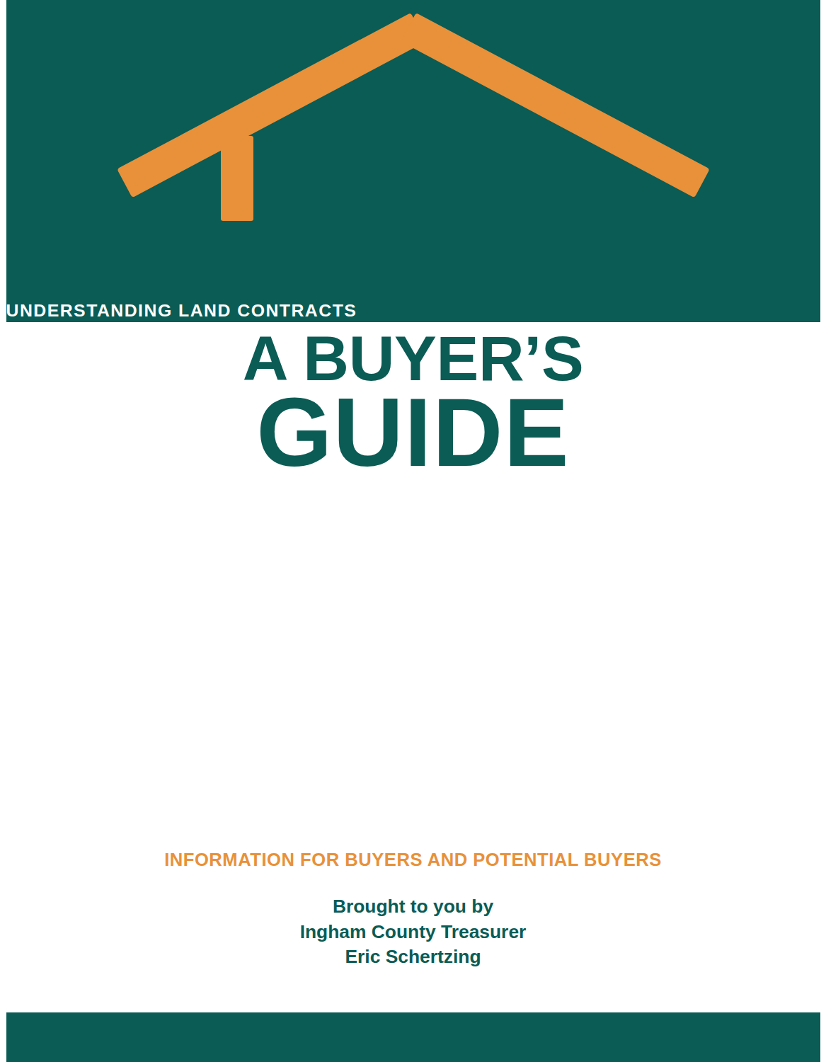Understanding Land Contracts
A Buyer’s Guide
Information for Buyers and Potential Buyers
Brought to you by
Ingham County Treasurer
Eric Schertzing